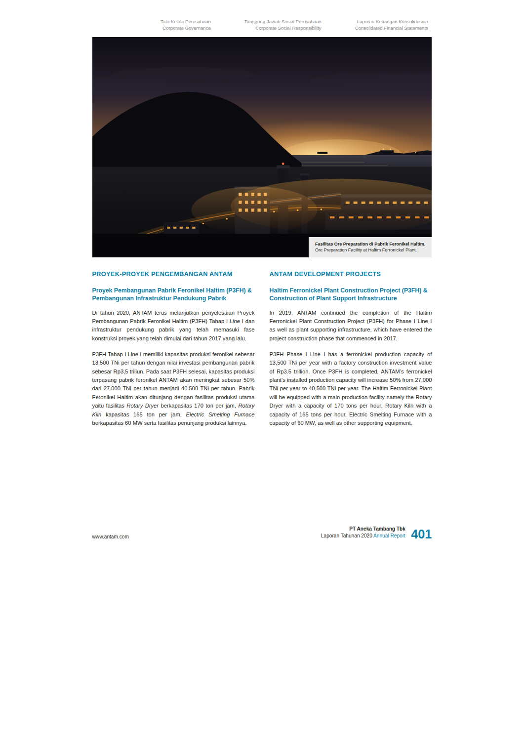Tata Kelola Perusahaan Corporate Governance
Tanggung Jawab Sosial Perusahaan Corporate Social Responsibility
Laporan Keuangan Konsolidasian Consolidated Financial Statements
Fasilitas Ore Preparation di Pabrik Feronikel Haltim. Ore Preparation Facility at Haltim Ferronickel Plant.
Proyek-Proyek Pengembangan ANTAM
Proyek Pembangunan Pabrik Feronikel Haltim (P3FH) & Pembangunan Infrastruktur Pendukung Pabrik
Di tahun 2020, ANTAM terus melanjutkan penyelesaian Proyek Pembangunan Pabrik Feronikel Haltim (P3FH) Tahap I Line I dan infrastruktur pendukung pabrik yang telah memasuki fase konstruksi proyek yang telah dimulai dari tahun 2017 yang lalu.
P3FH Tahap I Line I memiliki kapasitas produksi feronikel sebesar 13.500 TNi per tahun dengan nilai investasi pembangunan pabrik sebesar Rp3,5 triliun. Pada saat P3FH selesai, kapasitas produksi terpasang pabrik feronikel ANTAM akan meningkat sebesar 50% dari 27.000 TNi per tahun menjadi 40.500 TNi per tahun. Pabrik Feronikel Haltim akan ditunjang dengan fasilitas produksi utama yaitu fasilitas Rotary Dryer berkapasitas 170 ton per jam, Rotary Kiln kapasitas 165 ton per jam, Electric Smelting Furnace berkapasitas 60 MW serta fasilitas penunjang produksi lainnya.
ANTAM Development Projects
Haltim Ferronickel Plant Construction Project (P3FH) & Construction of Plant Support Infrastructure
In 2019, ANTAM continued the completion of the Haltim Ferronickel Plant Construction Project (P3FH) for Phase I Line I as well as plant supporting infrastructure, which have entered the project construction phase that commenced in 2017.
P3FH Phase I Line I has a ferronickel production capacity of 13,500 TNi per year with a factory construction investment value of Rp3.5 trillion. Once P3FH is completed, ANTAM’s ferronickel plant’s installed production capacity will increase 50% from 27,000 TNi per year to 40,500 TNi per year. The Haltim Ferronickel Plant will be equipped with a main production facility namely the Rotary Dryer with a capacity of 170 tons per hour, Rotary Kiln with a capacity of 165 tons per hour, Electric Smelting Furnace with a capacity of 60 MW, as well as other supporting equipment.
www.antam.com
PT Aneka Tambang Tbk Laporan Tahunan 2020 Annual Report
401